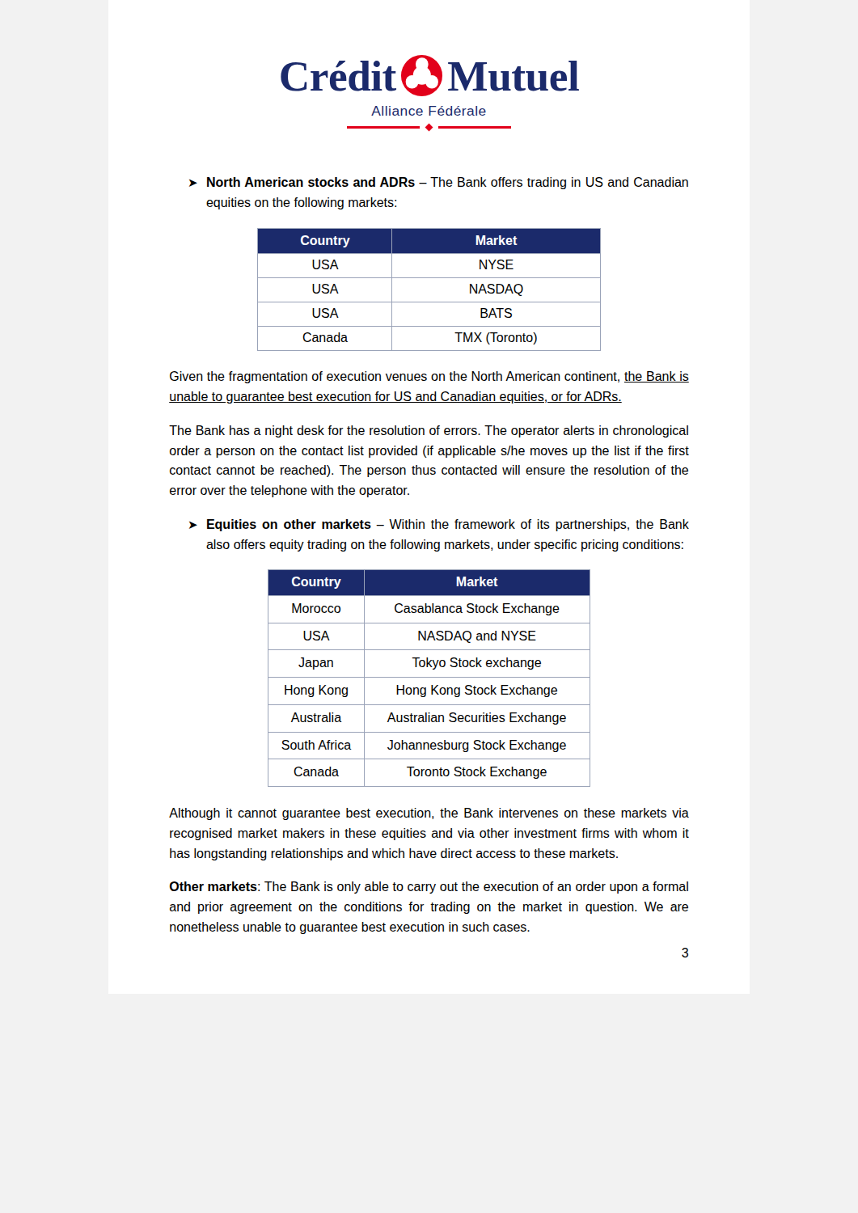Crédit Mutuel
Alliance Fédérale
➤
North American stocks and ADRs – The Bank offers trading in US and Canadian equities on the following markets:
| Country | Market |
| --- | --- |
| USA | NYSE |
| USA | NASDAQ |
| USA | BATS |
| Canada | TMX (Toronto) |
Given the fragmentation of execution venues on the North American continent, the Bank is unable to guarantee best execution for US and Canadian equities, or for ADRs.
The Bank has a night desk for the resolution of errors. The operator alerts in chronological order a person on the contact list provided (if applicable s/he moves up the list if the first contact cannot be reached). The person thus contacted will ensure the resolution of the error over the telephone with the operator.
➤
Equities on other markets – Within the framework of its partnerships, the Bank also offers equity trading on the following markets, under specific pricing conditions:
| Country | Market |
| --- | --- |
| Morocco | Casablanca Stock Exchange |
| USA | NASDAQ and NYSE |
| Japan | Tokyo Stock exchange |
| Hong Kong | Hong Kong Stock Exchange |
| Australia | Australian Securities Exchange |
| South Africa | Johannesburg Stock Exchange |
| Canada | Toronto Stock Exchange |
Although it cannot guarantee best execution, the Bank intervenes on these markets via recognised market makers in these equities and via other investment firms with whom it has longstanding relationships and which have direct access to these markets.
Other markets: The Bank is only able to carry out the execution of an order upon a formal and prior agreement on the conditions for trading on the market in question. We are nonetheless unable to guarantee best execution in such cases.
3